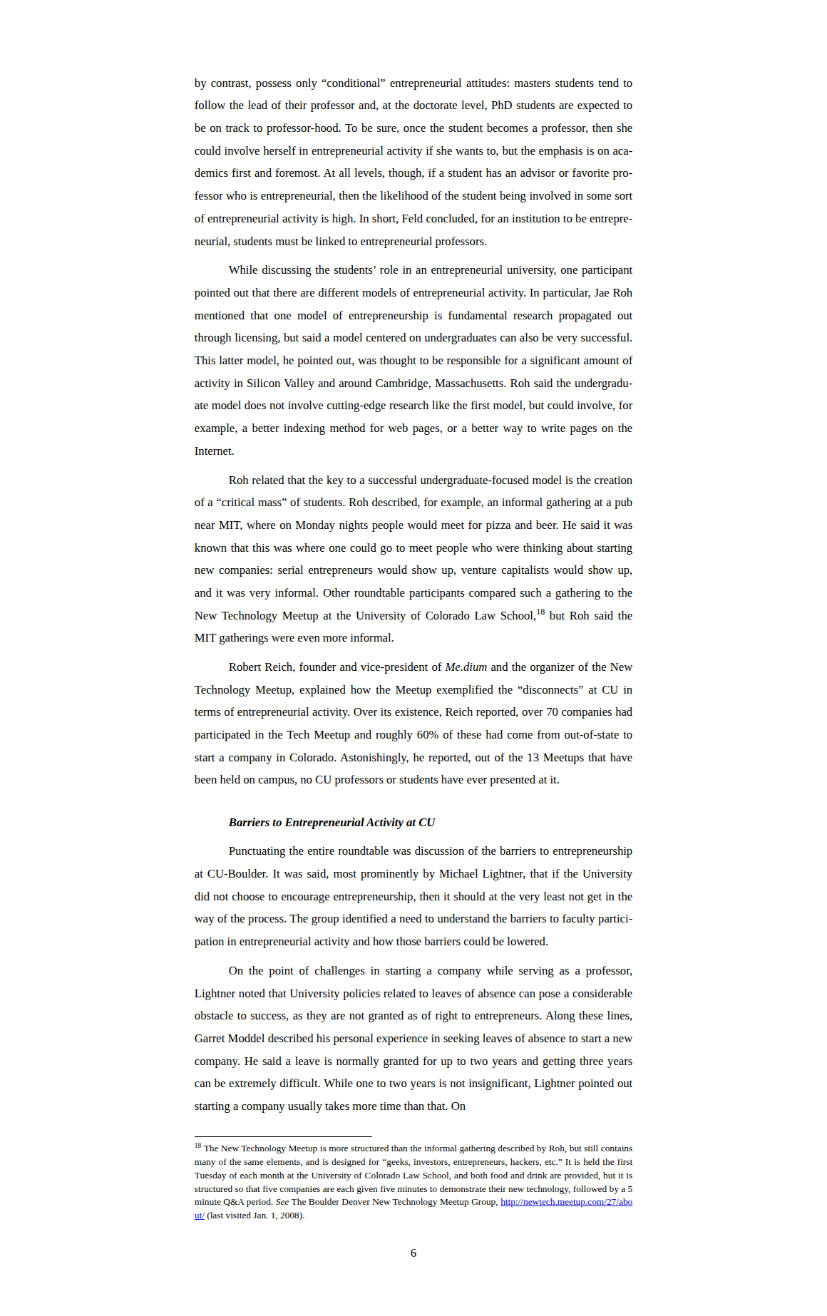by contrast, possess only “conditional” entrepreneurial attitudes: masters students tend to follow the lead of their professor and, at the doctorate level, PhD students are expected to be on track to professor-hood. To be sure, once the student becomes a professor, then she could involve herself in entrepreneurial activity if she wants to, but the emphasis is on academics first and foremost. At all levels, though, if a student has an advisor or favorite professor who is entrepreneurial, then the likelihood of the student being involved in some sort of entrepreneurial activity is high. In short, Feld concluded, for an institution to be entrepreneurial, students must be linked to entrepreneurial professors.
While discussing the students’ role in an entrepreneurial university, one participant pointed out that there are different models of entrepreneurial activity. In particular, Jae Roh mentioned that one model of entrepreneurship is fundamental research propagated out through licensing, but said a model centered on undergraduates can also be very successful. This latter model, he pointed out, was thought to be responsible for a significant amount of activity in Silicon Valley and around Cambridge, Massachusetts. Roh said the undergraduate model does not involve cutting-edge research like the first model, but could involve, for example, a better indexing method for web pages, or a better way to write pages on the Internet.
Roh related that the key to a successful undergraduate-focused model is the creation of a “critical mass” of students. Roh described, for example, an informal gathering at a pub near MIT, where on Monday nights people would meet for pizza and beer. He said it was known that this was where one could go to meet people who were thinking about starting new companies: serial entrepreneurs would show up, venture capitalists would show up, and it was very informal. Other roundtable participants compared such a gathering to the New Technology Meetup at the University of Colorado Law School,18 but Roh said the MIT gatherings were even more informal.
Robert Reich, founder and vice-president of Me.dium and the organizer of the New Technology Meetup, explained how the Meetup exemplified the “disconnects” at CU in terms of entrepreneurial activity. Over its existence, Reich reported, over 70 companies had participated in the Tech Meetup and roughly 60% of these had come from out-of-state to start a company in Colorado. Astonishingly, he reported, out of the 13 Meetups that have been held on campus, no CU professors or students have ever presented at it.
Barriers to Entrepreneurial Activity at CU
Punctuating the entire roundtable was discussion of the barriers to entrepreneurship at CU-Boulder. It was said, most prominently by Michael Lightner, that if the University did not choose to encourage entrepreneurship, then it should at the very least not get in the way of the process. The group identified a need to understand the barriers to faculty participation in entrepreneurial activity and how those barriers could be lowered.
On the point of challenges in starting a company while serving as a professor, Lightner noted that University policies related to leaves of absence can pose a considerable obstacle to success, as they are not granted as of right to entrepreneurs. Along these lines, Garret Moddel described his personal experience in seeking leaves of absence to start a new company. He said a leave is normally granted for up to two years and getting three years can be extremely difficult. While one to two years is not insignificant, Lightner pointed out starting a company usually takes more time than that. On
18 The New Technology Meetup is more structured than the informal gathering described by Roh, but still contains many of the same elements, and is designed for “geeks, investors, entrepreneurs, hackers, etc.” It is held the first Tuesday of each month at the University of Colorado Law School, and both food and drink are provided, but it is structured so that five companies are each given five minutes to demonstrate their new technology, followed by a 5 minute Q&A period. See The Boulder Denver New Technology Meetup Group, http://newtech.meetup.com/27/about/ (last visited Jan. 1, 2008).
6